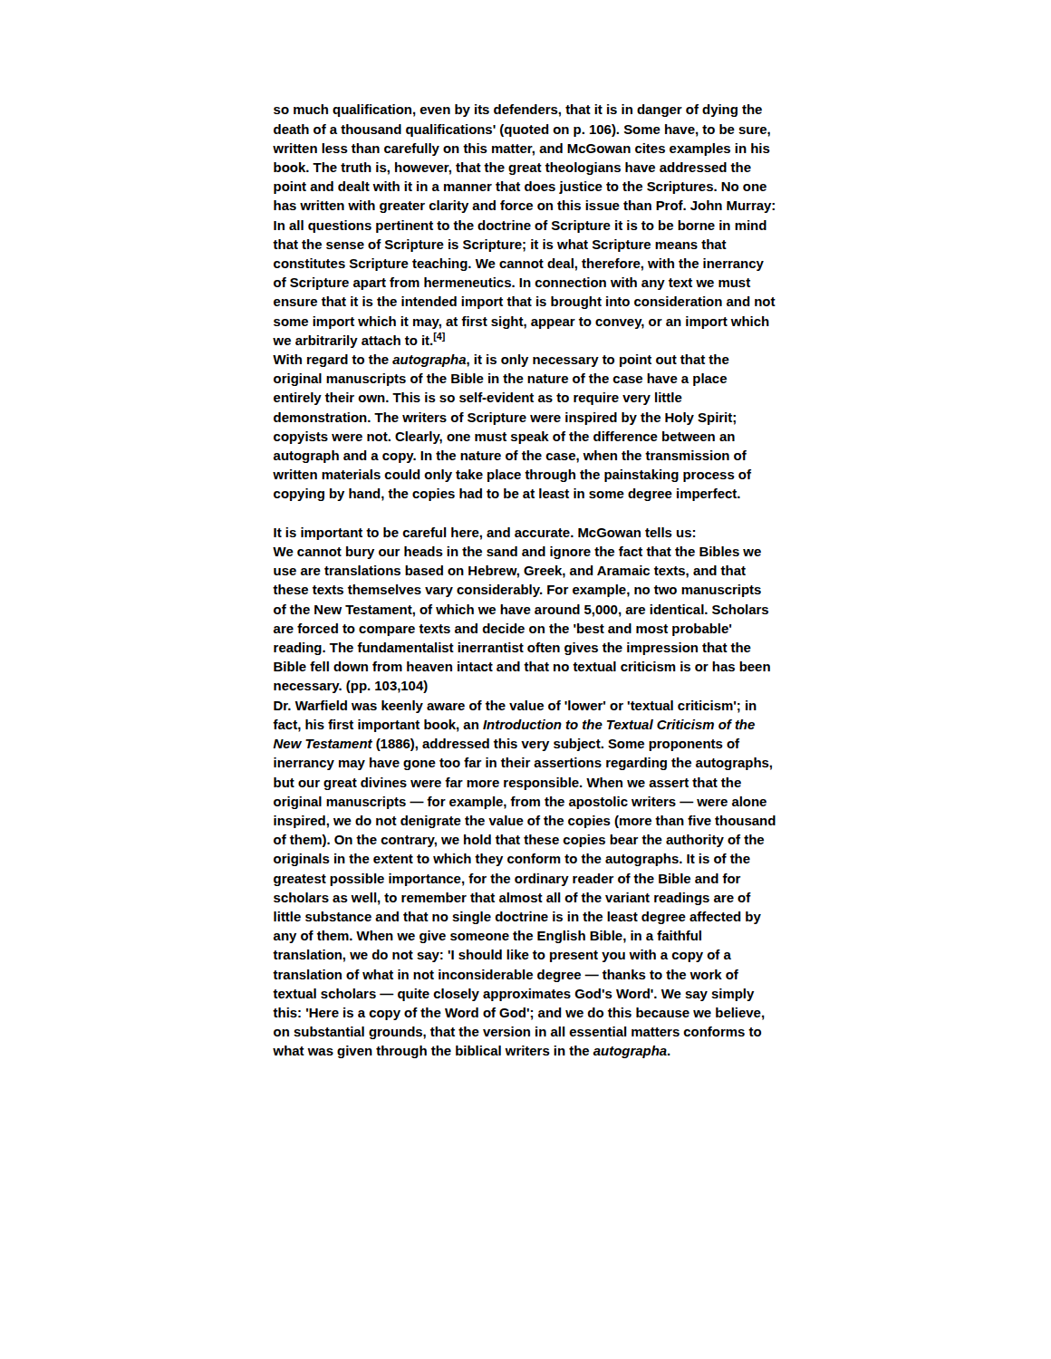so much qualification, even by its defenders, that it is in danger of dying the death of a thousand qualifications' (quoted on p. 106). Some have, to be sure, written less than carefully on this matter, and McGowan cites examples in his book. The truth is, however, that the great theologians have addressed the point and dealt with it in a manner that does justice to the Scriptures. No one has written with greater clarity and force on this issue than Prof. John Murray:
In all questions pertinent to the doctrine of Scripture it is to be borne in mind that the sense of Scripture is Scripture; it is what Scripture means that constitutes Scripture teaching. We cannot deal, therefore, with the inerrancy of Scripture apart from hermeneutics. In connection with any text we must ensure that it is the intended import that is brought into consideration and not some import which it may, at first sight, appear to convey, or an import which we arbitrarily attach to it.[4]
With regard to the autographa, it is only necessary to point out that the original manuscripts of the Bible in the nature of the case have a place entirely their own. This is so self-evident as to require very little demonstration. The writers of Scripture were inspired by the Holy Spirit; copyists were not. Clearly, one must speak of the difference between an autograph and a copy. In the nature of the case, when the transmission of written materials could only take place through the painstaking process of copying by hand, the copies had to be at least in some degree imperfect.
It is important to be careful here, and accurate. McGowan tells us:
We cannot bury our heads in the sand and ignore the fact that the Bibles we use are translations based on Hebrew, Greek, and Aramaic texts, and that these texts themselves vary considerably. For example, no two manuscripts of the New Testament, of which we have around 5,000, are identical. Scholars are forced to compare texts and decide on the 'best and most probable' reading. The fundamentalist inerrantist often gives the impression that the Bible fell down from heaven intact and that no textual criticism is or has been necessary. (pp. 103,104)
Dr. Warfield was keenly aware of the value of 'lower' or 'textual criticism'; in fact, his first important book, an Introduction to the Textual Criticism of the New Testament (1886), addressed this very subject. Some proponents of inerrancy may have gone too far in their assertions regarding the autographs, but our great divines were far more responsible. When we assert that the original manuscripts — for example, from the apostolic writers — were alone inspired, we do not denigrate the value of the copies (more than five thousand of them). On the contrary, we hold that these copies bear the authority of the originals in the extent to which they conform to the autographs. It is of the greatest possible importance, for the ordinary reader of the Bible and for scholars as well, to remember that almost all of the variant readings are of little substance and that no single doctrine is in the least degree affected by any of them. When we give someone the English Bible, in a faithful translation, we do not say: 'I should like to present you with a copy of a translation of what in not inconsiderable degree — thanks to the work of textual scholars — quite closely approximates God's Word'. We say simply this: 'Here is a copy of the Word of God'; and we do this because we believe, on substantial grounds, that the version in all essential matters conforms to what was given through the biblical writers in the autographa.